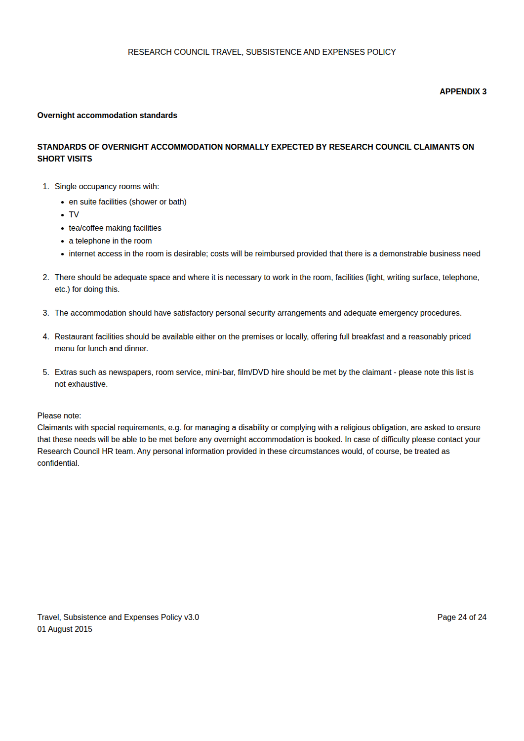RESEARCH COUNCIL TRAVEL, SUBSISTENCE AND EXPENSES POLICY
APPENDIX 3
Overnight accommodation standards
Standards of overnight accommodation normally expected by Research Council claimants on short visits
Single occupancy rooms with:
en suite facilities (shower or bath)
TV
tea/coffee making facilities
a telephone in the room
internet access in the room is desirable; costs will be reimbursed provided that there is a demonstrable business need
There should be adequate space and where it is necessary to work in the room, facilities (light, writing surface, telephone, etc.) for doing this.
The accommodation should have satisfactory personal security arrangements and adequate emergency procedures.
Restaurant facilities should be available either on the premises or locally, offering full breakfast and a reasonably priced menu for lunch and dinner.
Extras such as newspapers, room service, mini-bar, film/DVD hire should be met by the claimant - please note this list is not exhaustive.
Please note:
Claimants with special requirements, e.g. for managing a disability or complying with a religious obligation, are asked to ensure that these needs will be able to be met before any overnight accommodation is booked. In case of difficulty please contact your Research Council HR team. Any personal information provided in these circumstances would, of course, be treated as confidential.
Travel, Subsistence and Expenses Policy v3.0
01 August 2015
Page 24 of 24